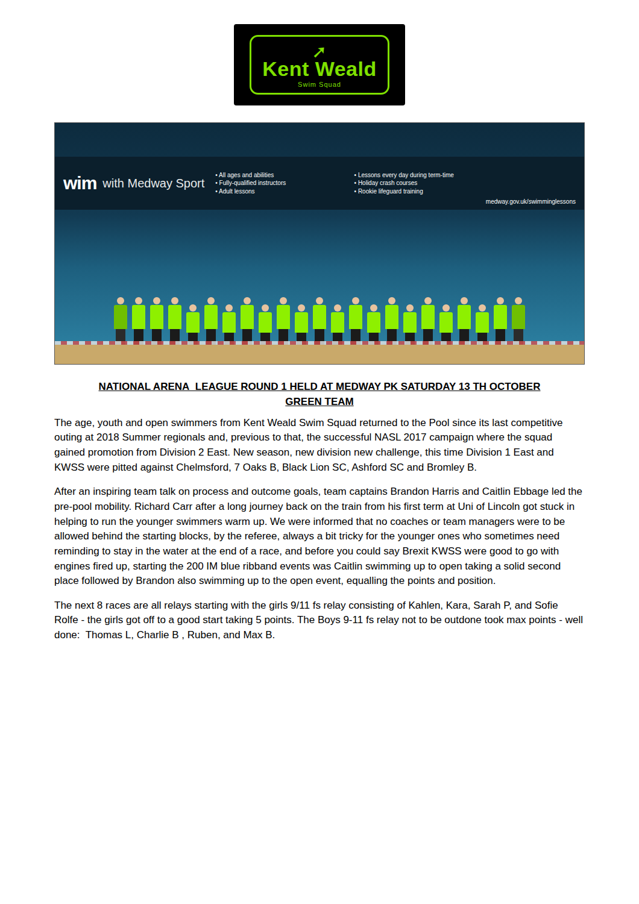➚
Kent Weald
Swim Squad
wim with Medway Sport
All ages and abilities
Fully-qualified instructors
Adult lessons
Lessons every day during term-time
Holiday crash courses
Rookie lifeguard training
medway.gov.uk/swimminglessons
NATIONAL ARENA LEAGUE ROUND 1 HELD AT MEDWAY PK SATURDAY 13 TH OCTOBER
GREEN TEAM
The age, youth and open swimmers from Kent Weald Swim Squad returned to the Pool since its last competitive outing at 2018 Summer regionals and, previous to that, the successful NASL 2017 campaign where the squad gained promotion from Division 2 East. New season, new division new challenge, this time Division 1 East and KWSS were pitted against Chelmsford, 7 Oaks B, Black Lion SC, Ashford SC and Bromley B.
After an inspiring team talk on process and outcome goals, team captains Brandon Harris and Caitlin Ebbage led the pre-pool mobility. Richard Carr after a long journey back on the train from his first term at Uni of Lincoln got stuck in helping to run the younger swimmers warm up. We were informed that no coaches or team managers were to be allowed behind the starting blocks, by the referee, always a bit tricky for the younger ones who sometimes need reminding to stay in the water at the end of a race, and before you could say Brexit KWSS were good to go with engines fired up, starting the 200 IM blue ribband events was Caitlin swimming up to open taking a solid second place followed by Brandon also swimming up to the open event, equalling the points and position.
The next 8 races are all relays starting with the girls 9/11 fs relay consisting of Kahlen, Kara, Sarah P, and Sofie Rolfe - the girls got off to a good start taking 5 points. The Boys 9-11 fs relay not to be outdone took max points - well done: Thomas L, Charlie B , Ruben, and Max B.